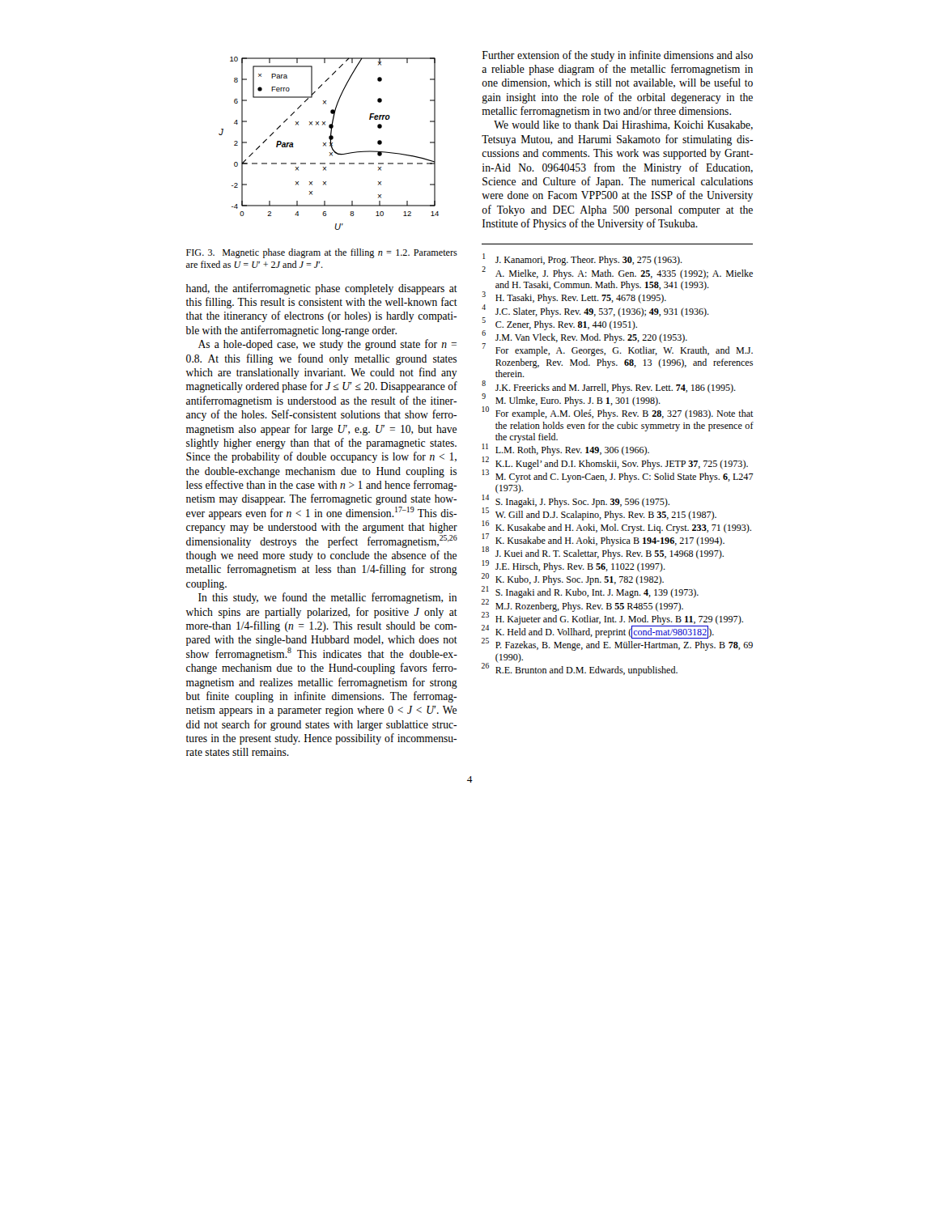10 8 6 4 2 0 -2 -4 0 2 4 6 8 10 12 14 U' J × Para Ferro Para Ferro × × × × × × × × × × × × × × × × × ×
FIG. 3. Magnetic phase diagram at the filling n = 1.2. Parameters are fixed as U = U′ + 2J and J = J′.
hand, the antiferromagnetic phase completely disappears at this filling. This result is consistent with the well-known fact that the itinerancy of electrons (or holes) is hardly compatible with the antiferromagnetic long-range order.
As a hole-doped case, we study the ground state for n = 0.8. At this filling we found only metallic ground states which are translationally invariant. We could not find any magnetically ordered phase for J ≤ U′ ≤ 20. Disappearance of antiferromagnetism is understood as the result of the itinerancy of the holes. Self-consistent solutions that show ferromagnetism also appear for large U′, e.g. U′ = 10, but have slightly higher energy than that of the paramagnetic states. Since the probability of double occupancy is low for n < 1, the double-exchange mechanism due to Hund coupling is less effective than in the case with n > 1 and hence ferromagnetism may disappear. The ferromagnetic ground state however appears even for n < 1 in one dimension.17–19 This discrepancy may be understood with the argument that higher dimensionality destroys the perfect ferromagnetism,25,26 though we need more study to conclude the absence of the metallic ferromagnetism at less than 1/4-filling for strong coupling.
In this study, we found the metallic ferromagnetism, in which spins are partially polarized, for positive J only at more-than 1/4-filling (n = 1.2). This result should be compared with the single-band Hubbard model, which does not show ferromagnetism.8 This indicates that the double-exchange mechanism due to the Hund-coupling favors ferromagnetism and realizes metallic ferromagnetism for strong but finite coupling in infinite dimensions. The ferromagnetism appears in a parameter region where 0 < J < U′. We did not search for ground states with larger sublattice structures in the present study. Hence possibility of incommensurate states still remains.
Further extension of the study in infinite dimensions and also a reliable phase diagram of the metallic ferromagnetism in one dimension, which is still not available, will be useful to gain insight into the role of the orbital degeneracy in the metallic ferromagnetism in two and/or three dimensions.
We would like to thank Dai Hirashima, Koichi Kusakabe, Tetsuya Mutou, and Harumi Sakamoto for stimulating discussions and comments. This work was supported by Grant-in-Aid No. 09640453 from the Ministry of Education, Science and Culture of Japan. The numerical calculations were done on Facom VPP500 at the ISSP of the University of Tokyo and DEC Alpha 500 personal computer at the Institute of Physics of the University of Tsukuba.
1 J. Kanamori, Prog. Theor. Phys. 30, 275 (1963).
2 A. Mielke, J. Phys. A: Math. Gen. 25, 4335 (1992); A. Mielke and H. Tasaki, Commun. Math. Phys. 158, 341 (1993).
3 H. Tasaki, Phys. Rev. Lett. 75, 4678 (1995).
4 J.C. Slater, Phys. Rev. 49, 537, (1936); 49, 931 (1936).
5 C. Zener, Phys. Rev. 81, 440 (1951).
6 J.M. Van Vleck, Rev. Mod. Phys. 25, 220 (1953).
7 For example, A. Georges, G. Kotliar, W. Krauth, and M.J. Rozenberg, Rev. Mod. Phys. 68, 13 (1996), and references therein.
8 J.K. Freericks and M. Jarrell, Phys. Rev. Lett. 74, 186 (1995).
9 M. Ulmke, Euro. Phys. J. B 1, 301 (1998).
10 For example, A.M. Oleś, Phys. Rev. B 28, 327 (1983). Note that the relation holds even for the cubic symmetry in the presence of the crystal field.
11 L.M. Roth, Phys. Rev. 149, 306 (1966).
12 K.L. Kugel’ and D.I. Khomskii, Sov. Phys. JETP 37, 725 (1973).
13 M. Cyrot and C. Lyon-Caen, J. Phys. C: Solid State Phys. 6, L247 (1973).
14 S. Inagaki, J. Phys. Soc. Jpn. 39, 596 (1975).
15 W. Gill and D.J. Scalapino, Phys. Rev. B 35, 215 (1987).
16 K. Kusakabe and H. Aoki, Mol. Cryst. Liq. Cryst. 233, 71 (1993).
17 K. Kusakabe and H. Aoki, Physica B 194-196, 217 (1994).
18 J. Kuei and R. T. Scalettar, Phys. Rev. B 55, 14968 (1997).
19 J.E. Hirsch, Phys. Rev. B 56, 11022 (1997).
20 K. Kubo, J. Phys. Soc. Jpn. 51, 782 (1982).
21 S. Inagaki and R. Kubo, Int. J. Magn. 4, 139 (1973).
22 M.J. Rozenberg, Phys. Rev. B 55 R4855 (1997).
23 H. Kajueter and G. Kotliar, Int. J. Mod. Phys. B 11, 729 (1997).
24 K. Held and D. Vollhard, preprint (cond-mat/9803182).
25 P. Fazekas, B. Menge, and E. Müller-Hartman, Z. Phys. B 78, 69 (1990).
26 R.E. Brunton and D.M. Edwards, unpublished.
4